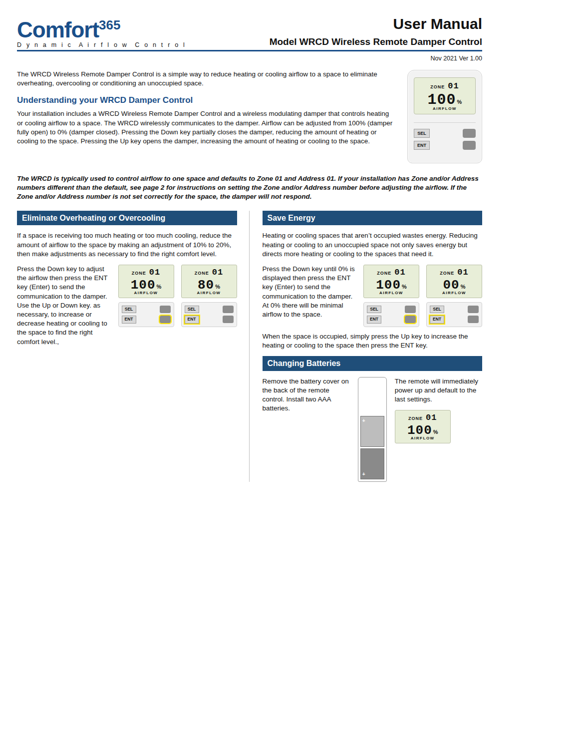Comfort365
D y n a m i c A i r f l o w C o n t r o l
User Manual
Model WRCD Wireless Remote Damper Control
Nov 2021 Ver 1.00
The WRCD Wireless Remote Damper Control is a simple way to reduce heating or cooling airflow to a space to eliminate overheating, overcooling or conditioning an unoccupied space.
Understanding your WRCD Damper Control
Your installation includes a WRCD Wireless Remote Damper Control and a wireless modulating damper that controls heating or cooling airflow to a space. The WRCD wirelessly communicates to the damper. Airflow can be adjusted from 100% (damper fully open) to 0% (damper closed). Pressing the Down key partially closes the damper, reducing the amount of heating or cooling to the space. Pressing the Up key opens the damper, increasing the amount of heating or cooling to the space.
ZONE 01
100%
AIRFLOW
SEL ENT
The WRCD is typically used to control airflow to one space and defaults to Zone 01 and Address 01. If your installation has Zone and/or Address numbers different than the default, see page 2 for instructions on setting the Zone and/or Address number before adjusting the airflow. If the Zone and/or Address number is not set correctly for the space, the damper will not respond.
Eliminate Overheating or Overcooling
If a space is receiving too much heating or too much cooling, reduce the amount of airflow to the space by making an adjustment of 10% to 20%, then make adjustments as necessary to find the right comfort level.
Press the Down key to adjust the airflow then press the ENT key (Enter) to send the communication to the damper. Use the Up or Down key. as necessary, to increase or decrease heating or cooling to the space to find the right comfort level.,
ZONE 01
100%
AIRFLOW
SEL ENT
ZONE 01
80%
AIRFLOW
SEL ENT
Save Energy
Heating or cooling spaces that aren’t occupied wastes energy. Reducing heating or cooling to an unoccupied space not only saves energy but directs more heating or cooling to the spaces that need it.
Press the Down key until 0% is displayed then press the ENT key (Enter) to send the communication to the damper. At 0% there will be minimal airflow to the space.
ZONE 01
100%
AIRFLOW
SEL ENT
ZONE 01
00%
AIRFLOW
SEL ENT
When the space is occupied, simply press the Up key to increase the heating or cooling to the space then press the ENT key.
Changing Batteries
Remove the battery cover on the back of the remote control. Install two AAA batteries.
+
+
The remote will immediately power up and default to the last settings.
ZONE 01
100%
AIRFLOW